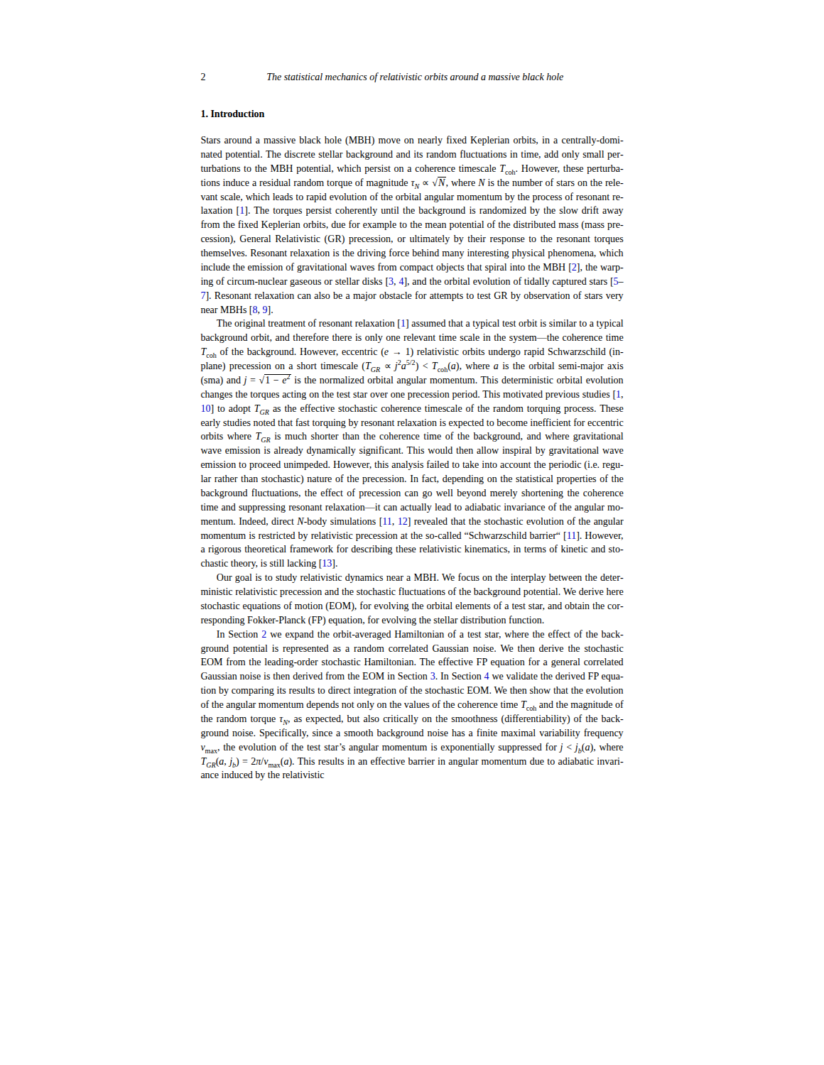2 The statistical mechanics of relativistic orbits around a massive black hole
1. Introduction
Stars around a massive black hole (MBH) move on nearly fixed Keplerian orbits, in a centrally-dominated potential. The discrete stellar background and its random fluctuations in time, add only small perturbations to the MBH potential, which persist on a coherence timescale Tcoh. However, these perturbations induce a residual random torque of magnitude τN ∝ √N, where N is the number of stars on the relevant scale, which leads to rapid evolution of the orbital angular momentum by the process of resonant relaxation [1]. The torques persist coherently until the background is randomized by the slow drift away from the fixed Keplerian orbits, due for example to the mean potential of the distributed mass (mass precession), General Relativistic (GR) precession, or ultimately by their response to the resonant torques themselves. Resonant relaxation is the driving force behind many interesting physical phenomena, which include the emission of gravitational waves from compact objects that spiral into the MBH [2], the warping of circum-nuclear gaseous or stellar disks [3, 4], and the orbital evolution of tidally captured stars [5–7]. Resonant relaxation can also be a major obstacle for attempts to test GR by observation of stars very near MBHs [8, 9].
The original treatment of resonant relaxation [1] assumed that a typical test orbit is similar to a typical background orbit, and therefore there is only one relevant time scale in the system—the coherence time Tcoh of the background. However, eccentric (e → 1) relativistic orbits undergo rapid Schwarzschild (in-plane) precession on a short timescale (TGR ∝ j2a5/2) < Tcoh(a), where a is the orbital semi-major axis (sma) and j = √1 − e2 is the normalized orbital angular momentum. This deterministic orbital evolution changes the torques acting on the test star over one precession period. This motivated previous studies [1, 10] to adopt TGR as the effective stochastic coherence timescale of the random torquing process. These early studies noted that fast torquing by resonant relaxation is expected to become inefficient for eccentric orbits where TGR is much shorter than the coherence time of the background, and where gravitational wave emission is already dynamically significant. This would then allow inspiral by gravitational wave emission to proceed unimpeded. However, this analysis failed to take into account the periodic (i.e. regular rather than stochastic) nature of the precession. In fact, depending on the statistical properties of the background fluctuations, the effect of precession can go well beyond merely shortening the coherence time and suppressing resonant relaxation—it can actually lead to adiabatic invariance of the angular momentum. Indeed, direct N-body simulations [11, 12] revealed that the stochastic evolution of the angular momentum is restricted by relativistic precession at the so-called “Schwarzschild barrier“ [11]. However, a rigorous theoretical framework for describing these relativistic kinematics, in terms of kinetic and stochastic theory, is still lacking [13].
Our goal is to study relativistic dynamics near a MBH. We focus on the interplay between the deterministic relativistic precession and the stochastic fluctuations of the background potential. We derive here stochastic equations of motion (EOM), for evolving the orbital elements of a test star, and obtain the corresponding Fokker-Planck (FP) equation, for evolving the stellar distribution function.
In Section 2 we expand the orbit-averaged Hamiltonian of a test star, where the effect of the background potential is represented as a random correlated Gaussian noise. We then derive the stochastic EOM from the leading-order stochastic Hamiltonian. The effective FP equation for a general correlated Gaussian noise is then derived from the EOM in Section 3. In Section 4 we validate the derived FP equation by comparing its results to direct integration of the stochastic EOM. We then show that the evolution of the angular momentum depends not only on the values of the coherence time Tcoh and the magnitude of the random torque τN, as expected, but also critically on the smoothness (differentiability) of the background noise. Specifically, since a smooth background noise has a finite maximal variability frequency νmax, the evolution of the test star’s angular momentum is exponentially suppressed for j < jb(a), where TGR(a, jb) = 2π/νmax(a). This results in an effective barrier in angular momentum due to adiabatic invariance induced by the relativistic